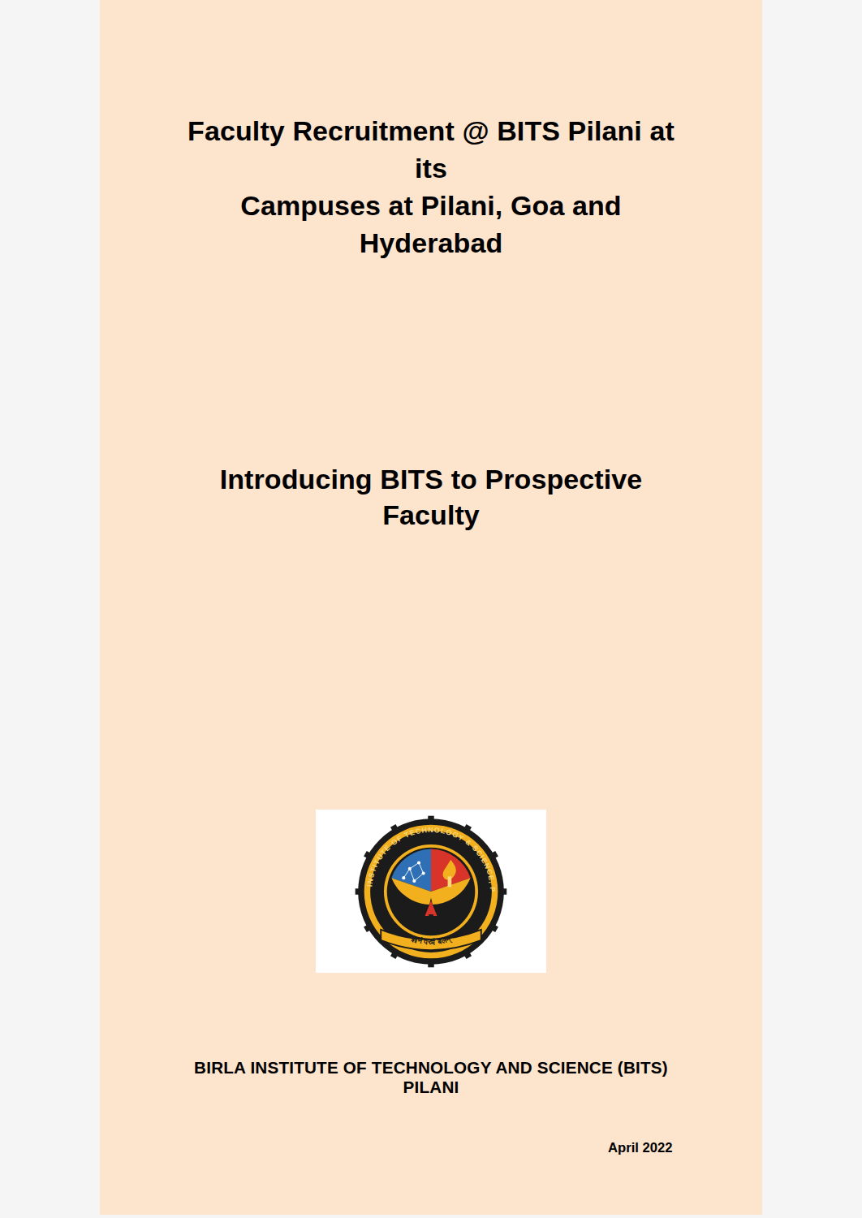Faculty Recruitment @ BITS Pilani at its
Campuses at Pilani, Goa and Hyderabad
Introducing BITS to Prospective Faculty
BIRLA INSTITUTE OF TECHNOLOGY & SCIENCE, PILANI ज्ञानं परमं बलम्
BIRLA INSTITUTE OF TECHNOLOGY AND SCIENCE (BITS) PILANI
April 2022